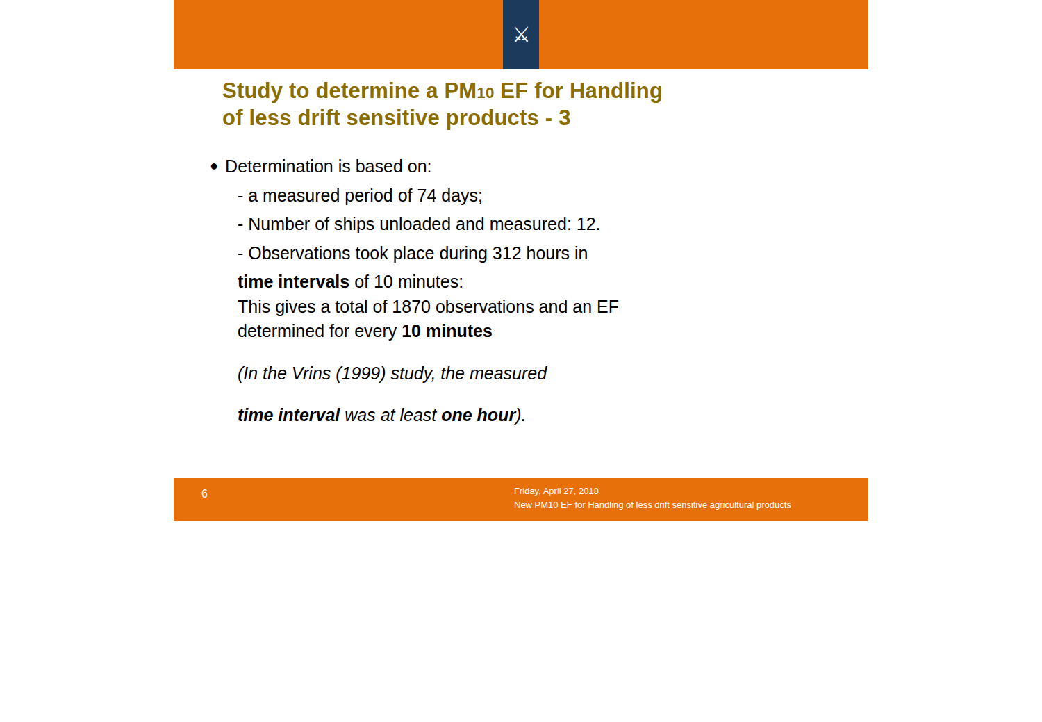⚔
Study to determine a PM10 EF for Handling
of less drift sensitive products - 3
● Determination is based on:
- a measured period of 74 days;
- Number of ships unloaded and measured: 12.
- Observations took place during 312 hours in
time intervals of 10 minutes:
This gives a total of 1870 observations and an EF
determined for every 10 minutes
(In the Vrins (1999) study, the measured
time interval was at least one hour).
6
Friday, April 27, 2018
New PM10 EF for Handling of less drift sensitive agricultural products